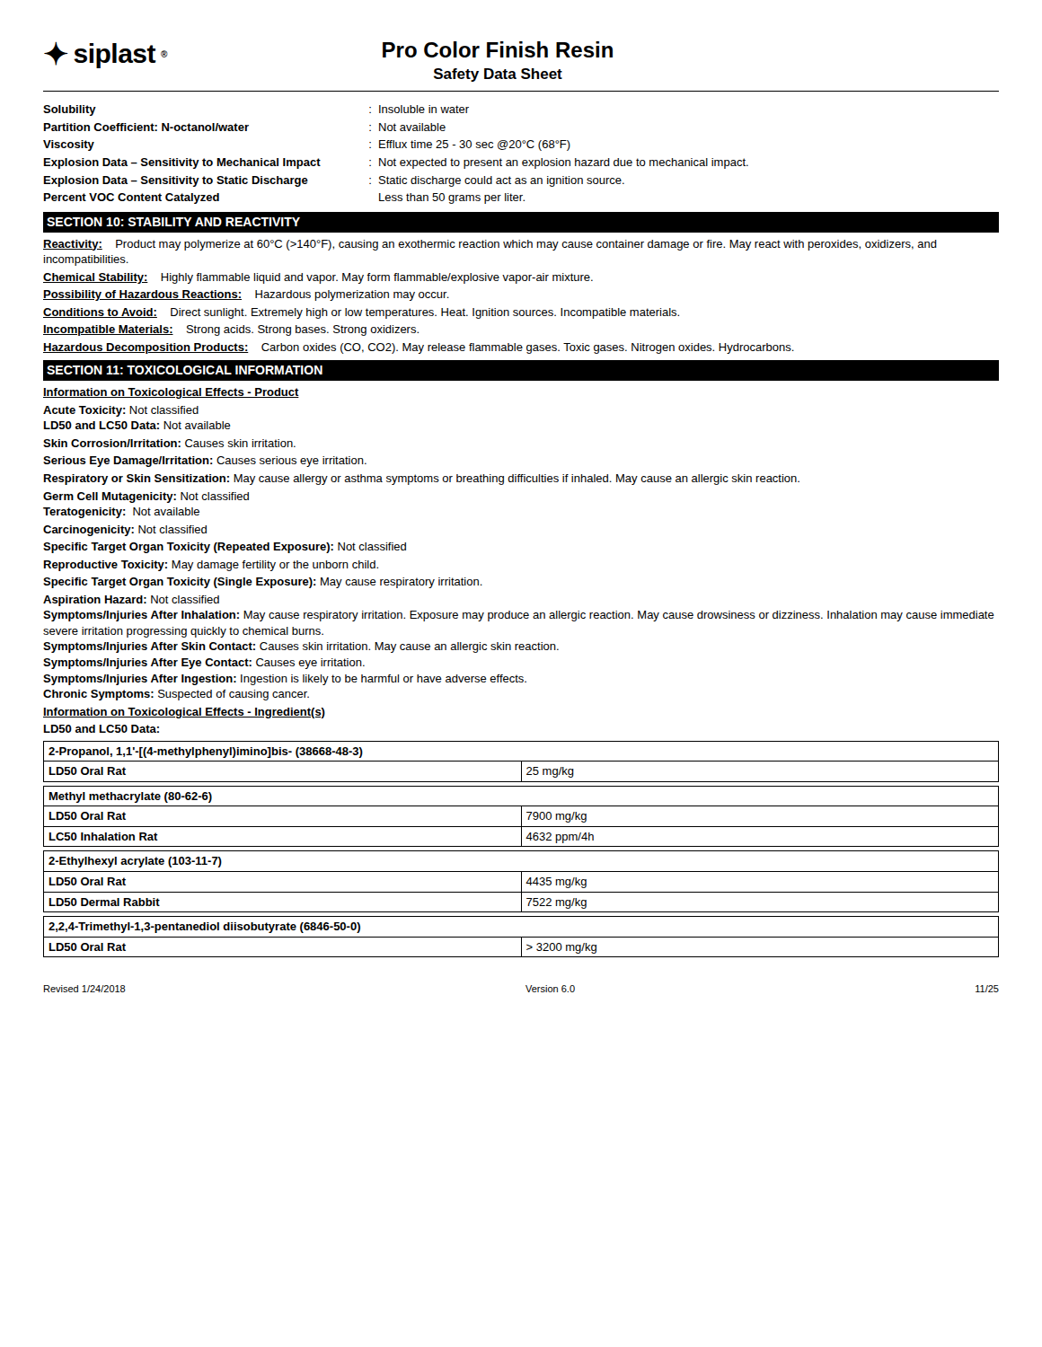✦siplast®
Pro Color Finish Resin
Safety Data Sheet
| Solubility | : | Insoluble in water |
| Partition Coefficient: N-octanol/water | : | Not available |
| Viscosity | : | Efflux time 25 - 30 sec @20°C (68°F) |
| Explosion Data – Sensitivity to Mechanical Impact | : | Not expected to present an explosion hazard due to mechanical impact. |
| Explosion Data – Sensitivity to Static Discharge | : | Static discharge could act as an ignition source. |
| Percent VOC Content Catalyzed | | Less than 50 grams per liter. |
SECTION 10: STABILITY AND REACTIVITY
Reactivity: Product may polymerize at 60°C (>140°F), causing an exothermic reaction which may cause container damage or fire. May react with peroxides, oxidizers, and incompatibilities.
Chemical Stability: Highly flammable liquid and vapor. May form flammable/explosive vapor-air mixture.
Possibility of Hazardous Reactions: Hazardous polymerization may occur.
Conditions to Avoid: Direct sunlight. Extremely high or low temperatures. Heat. Ignition sources. Incompatible materials.
Incompatible Materials: Strong acids. Strong bases. Strong oxidizers.
Hazardous Decomposition Products: Carbon oxides (CO, CO2). May release flammable gases. Toxic gases. Nitrogen oxides. Hydrocarbons.
SECTION 11: TOXICOLOGICAL INFORMATION
Information on Toxicological Effects - Product
Acute Toxicity: Not classified
LD50 and LC50 Data: Not available
Skin Corrosion/Irritation: Causes skin irritation.
Serious Eye Damage/Irritation: Causes serious eye irritation.
Respiratory or Skin Sensitization: May cause allergy or asthma symptoms or breathing difficulties if inhaled. May cause an allergic skin reaction.
Germ Cell Mutagenicity: Not classified
Teratogenicity: Not available
Carcinogenicity: Not classified
Specific Target Organ Toxicity (Repeated Exposure): Not classified
Reproductive Toxicity: May damage fertility or the unborn child.
Specific Target Organ Toxicity (Single Exposure): May cause respiratory irritation.
Aspiration Hazard: Not classified
Symptoms/Injuries After Inhalation: May cause respiratory irritation. Exposure may produce an allergic reaction. May cause drowsiness or dizziness. Inhalation may cause immediate severe irritation progressing quickly to chemical burns.
Symptoms/Injuries After Skin Contact: Causes skin irritation. May cause an allergic skin reaction.
Symptoms/Injuries After Eye Contact: Causes eye irritation.
Symptoms/Injuries After Ingestion: Ingestion is likely to be harmful or have adverse effects.
Chronic Symptoms: Suspected of causing cancer.
Information on Toxicological Effects - Ingredient(s)
LD50 and LC50 Data:
| 2-Propanol, 1,1'-[(4-methylphenyl)imino]bis- (38668-48-3) |
| LD50 Oral Rat | 25 mg/kg |
| Methyl methacrylate (80-62-6) |
| LD50 Oral Rat | 7900 mg/kg |
| LC50 Inhalation Rat | 4632 ppm/4h |
| 2-Ethylhexyl acrylate (103-11-7) |
| LD50 Oral Rat | 4435 mg/kg |
| LD50 Dermal Rabbit | 7522 mg/kg |
| 2,2,4-Trimethyl-1,3-pentanediol diisobutyrate (6846-50-0) |
| LD50 Oral Rat | > 3200 mg/kg |
Revised 1/24/2018 Version 6.0 11/25